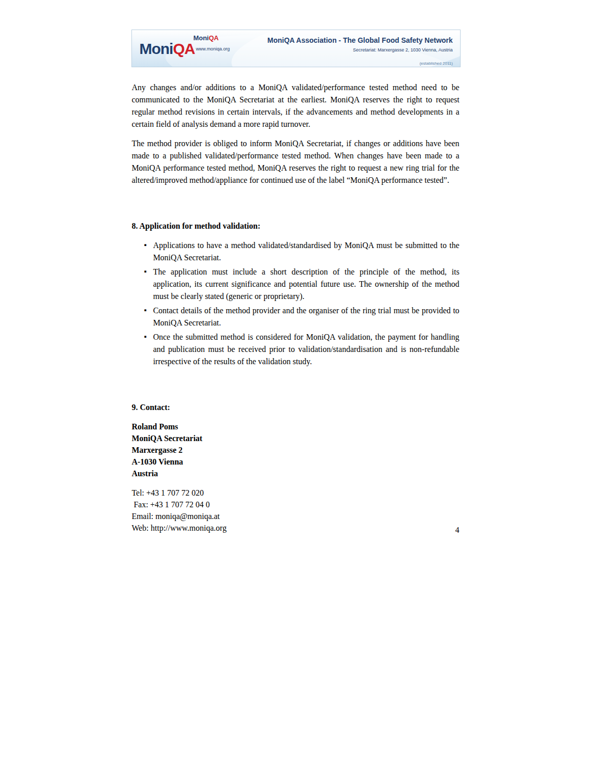Moni QA www.moniqa.org
MoniQA
MoniQA Association - The Global Food Safety Network
Secretariat: Marxergasse 2, 1030 Vienna, Austria
(established 2011)
Any changes and/or additions to a MoniQA validated/performance tested method need to be communicated to the MoniQA Secretariat at the earliest. MoniQA reserves the right to request regular method revisions in certain intervals, if the advancements and method developments in a certain field of analysis demand a more rapid turnover.
The method provider is obliged to inform MoniQA Secretariat, if changes or additions have been made to a published validated/performance tested method. When changes have been made to a MoniQA performance tested method, MoniQA reserves the right to request a new ring trial for the altered/improved method/appliance for continued use of the label “MoniQA performance tested”.
8. Application for method validation:
Applications to have a method validated/standardised by MoniQA must be submitted to the MoniQA Secretariat.
The application must include a short description of the principle of the method, its application, its current significance and potential future use. The ownership of the method must be clearly stated (generic or proprietary).
Contact details of the method provider and the organiser of the ring trial must be provided to MoniQA Secretariat.
Once the submitted method is considered for MoniQA validation, the payment for handling and publication must be received prior to validation/standardisation and is non-refundable irrespective of the results of the validation study.
9. Contact:
Roland Poms
MoniQA Secretariat
Marxergasse 2
A-1030 Vienna
Austria
Tel: +43 1 707 72 020
Fax: +43 1 707 72 04 0
Email: moniqa@moniqa.at
Web: http://www.moniqa.org
4